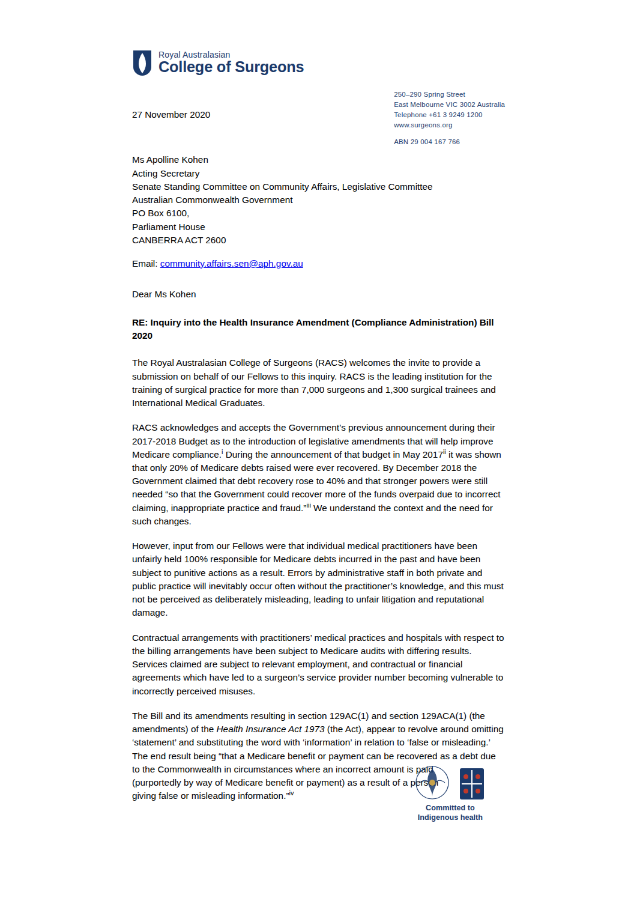Royal Australasian
College of Surgeons
250–290 Spring Street
East Melbourne VIC 3002 Australia
Telephone +61 3 9249 1200
www.surgeons.org
ABN 29 004 167 766
27 November 2020
Ms Apolline Kohen
Acting Secretary
Senate Standing Committee on Community Affairs, Legislative Committee
Australian Commonwealth Government
PO Box 6100,
Parliament House
CANBERRA ACT 2600
Email: community.affairs.sen@aph.gov.au
Dear Ms Kohen
RE: Inquiry into the Health Insurance Amendment (Compliance Administration) Bill 2020
The Royal Australasian College of Surgeons (RACS) welcomes the invite to provide a submission on behalf of our Fellows to this inquiry. RACS is the leading institution for the training of surgical practice for more than 7,000 surgeons and 1,300 surgical trainees and International Medical Graduates.
RACS acknowledges and accepts the Government’s previous announcement during their 2017-2018 Budget as to the introduction of legislative amendments that will help improve Medicare compliance.i During the announcement of that budget in May 2017ii it was shown that only 20% of Medicare debts raised were ever recovered. By December 2018 the Government claimed that debt recovery rose to 40% and that stronger powers were still needed “so that the Government could recover more of the funds overpaid due to incorrect claiming, inappropriate practice and fraud.”iii We understand the context and the need for such changes.
However, input from our Fellows were that individual medical practitioners have been unfairly held 100% responsible for Medicare debts incurred in the past and have been subject to punitive actions as a result. Errors by administrative staff in both private and public practice will inevitably occur often without the practitioner’s knowledge, and this must not be perceived as deliberately misleading, leading to unfair litigation and reputational damage.
Contractual arrangements with practitioners’ medical practices and hospitals with respect to the billing arrangements have been subject to Medicare audits with differing results. Services claimed are subject to relevant employment, and contractual or financial agreements which have led to a surgeon’s service provider number becoming vulnerable to incorrectly perceived misuses.
The Bill and its amendments resulting in section 129AC(1) and section 129ACA(1) (the amendments) of the Health Insurance Act 1973 (the Act), appear to revolve around omitting ‘statement’ and substituting the word with ‘information’ in relation to ‘false or misleading.’ The end result being “that a Medicare benefit or payment can be recovered as a debt due to the Commonwealth in circumstances where an incorrect amount is paid
(purportedly by way of Medicare benefit or payment) as a result of a person
giving false or misleading information.”iv
Committed to
Indigenous health